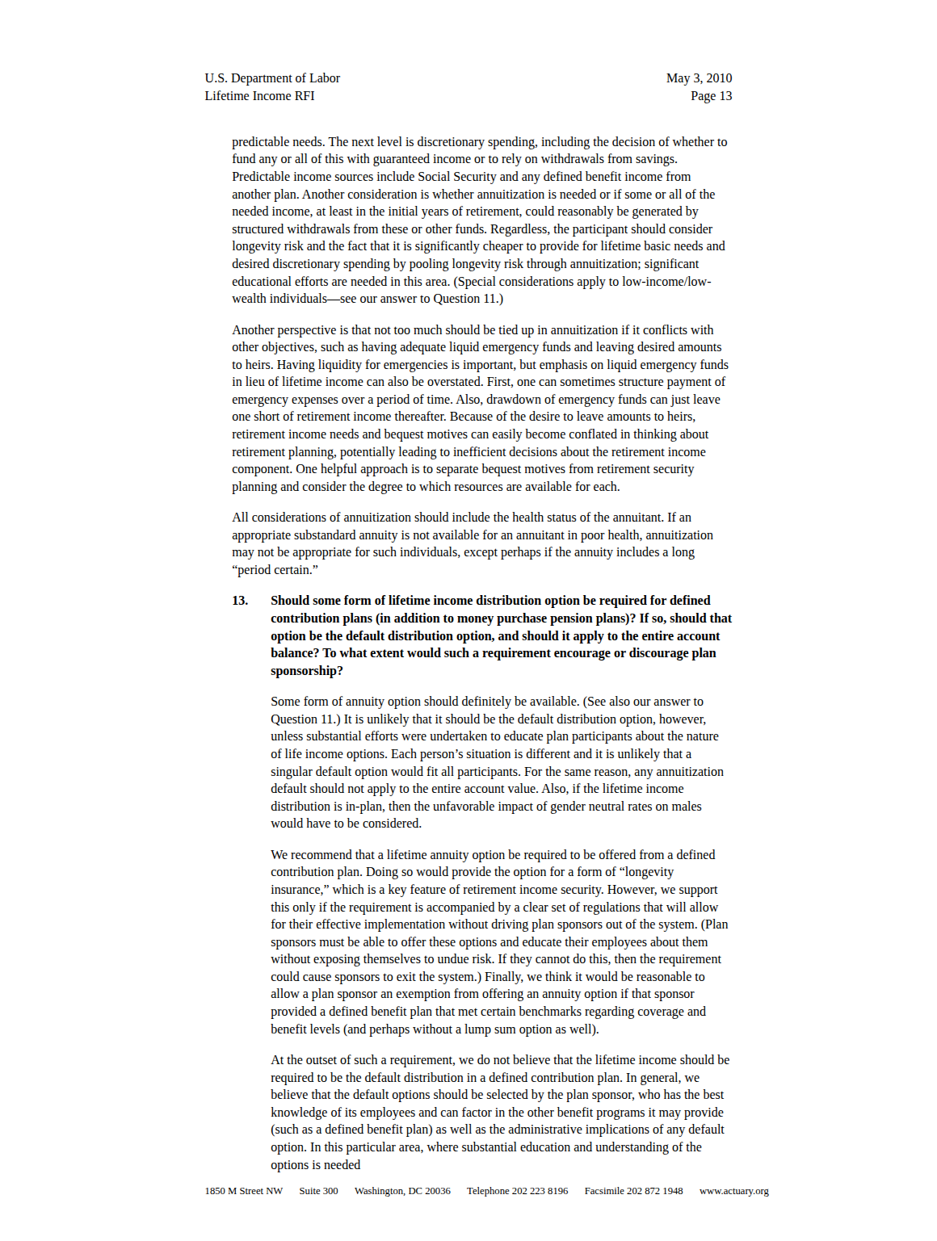| U.S. Department of Labor | May 3, 2010 |
| Lifetime Income RFI | Page 13 |
predictable needs. The next level is discretionary spending, including the decision of whether to fund any or all of this with guaranteed income or to rely on withdrawals from savings. Predictable income sources include Social Security and any defined benefit income from another plan. Another consideration is whether annuitization is needed or if some or all of the needed income, at least in the initial years of retirement, could reasonably be generated by structured withdrawals from these or other funds. Regardless, the participant should consider longevity risk and the fact that it is significantly cheaper to provide for lifetime basic needs and desired discretionary spending by pooling longevity risk through annuitization; significant educational efforts are needed in this area. (Special considerations apply to low-income/low-wealth individuals—see our answer to Question 11.)
Another perspective is that not too much should be tied up in annuitization if it conflicts with other objectives, such as having adequate liquid emergency funds and leaving desired amounts to heirs. Having liquidity for emergencies is important, but emphasis on liquid emergency funds in lieu of lifetime income can also be overstated. First, one can sometimes structure payment of emergency expenses over a period of time. Also, drawdown of emergency funds can just leave one short of retirement income thereafter. Because of the desire to leave amounts to heirs, retirement income needs and bequest motives can easily become conflated in thinking about retirement planning, potentially leading to inefficient decisions about the retirement income component. One helpful approach is to separate bequest motives from retirement security planning and consider the degree to which resources are available for each.
All considerations of annuitization should include the health status of the annuitant. If an appropriate substandard annuity is not available for an annuitant in poor health, annuitization may not be appropriate for such individuals, except perhaps if the annuity includes a long “period certain.”
13. Should some form of lifetime income distribution option be required for defined contribution plans (in addition to money purchase pension plans)? If so, should that option be the default distribution option, and should it apply to the entire account balance? To what extent would such a requirement encourage or discourage plan sponsorship?
Some form of annuity option should definitely be available. (See also our answer to Question 11.) It is unlikely that it should be the default distribution option, however, unless substantial efforts were undertaken to educate plan participants about the nature of life income options. Each person’s situation is different and it is unlikely that a singular default option would fit all participants. For the same reason, any annuitization default should not apply to the entire account value. Also, if the lifetime income distribution is in-plan, then the unfavorable impact of gender neutral rates on males would have to be considered.
We recommend that a lifetime annuity option be required to be offered from a defined contribution plan. Doing so would provide the option for a form of “longevity insurance,” which is a key feature of retirement income security. However, we support this only if the requirement is accompanied by a clear set of regulations that will allow for their effective implementation without driving plan sponsors out of the system. (Plan sponsors must be able to offer these options and educate their employees about them without exposing themselves to undue risk. If they cannot do this, then the requirement could cause sponsors to exit the system.) Finally, we think it would be reasonable to allow a plan sponsor an exemption from offering an annuity option if that sponsor provided a defined benefit plan that met certain benchmarks regarding coverage and benefit levels (and perhaps without a lump sum option as well).
At the outset of such a requirement, we do not believe that the lifetime income should be required to be the default distribution in a defined contribution plan. In general, we believe that the default options should be selected by the plan sponsor, who has the best knowledge of its employees and can factor in the other benefit programs it may provide (such as a defined benefit plan) as well as the administrative implications of any default option. In this particular area, where substantial education and understanding of the options is needed
1850 M Street NW Suite 300 Washington, DC 20036 Telephone 202 223 8196 Facsimile 202 872 1948 www.actuary.org